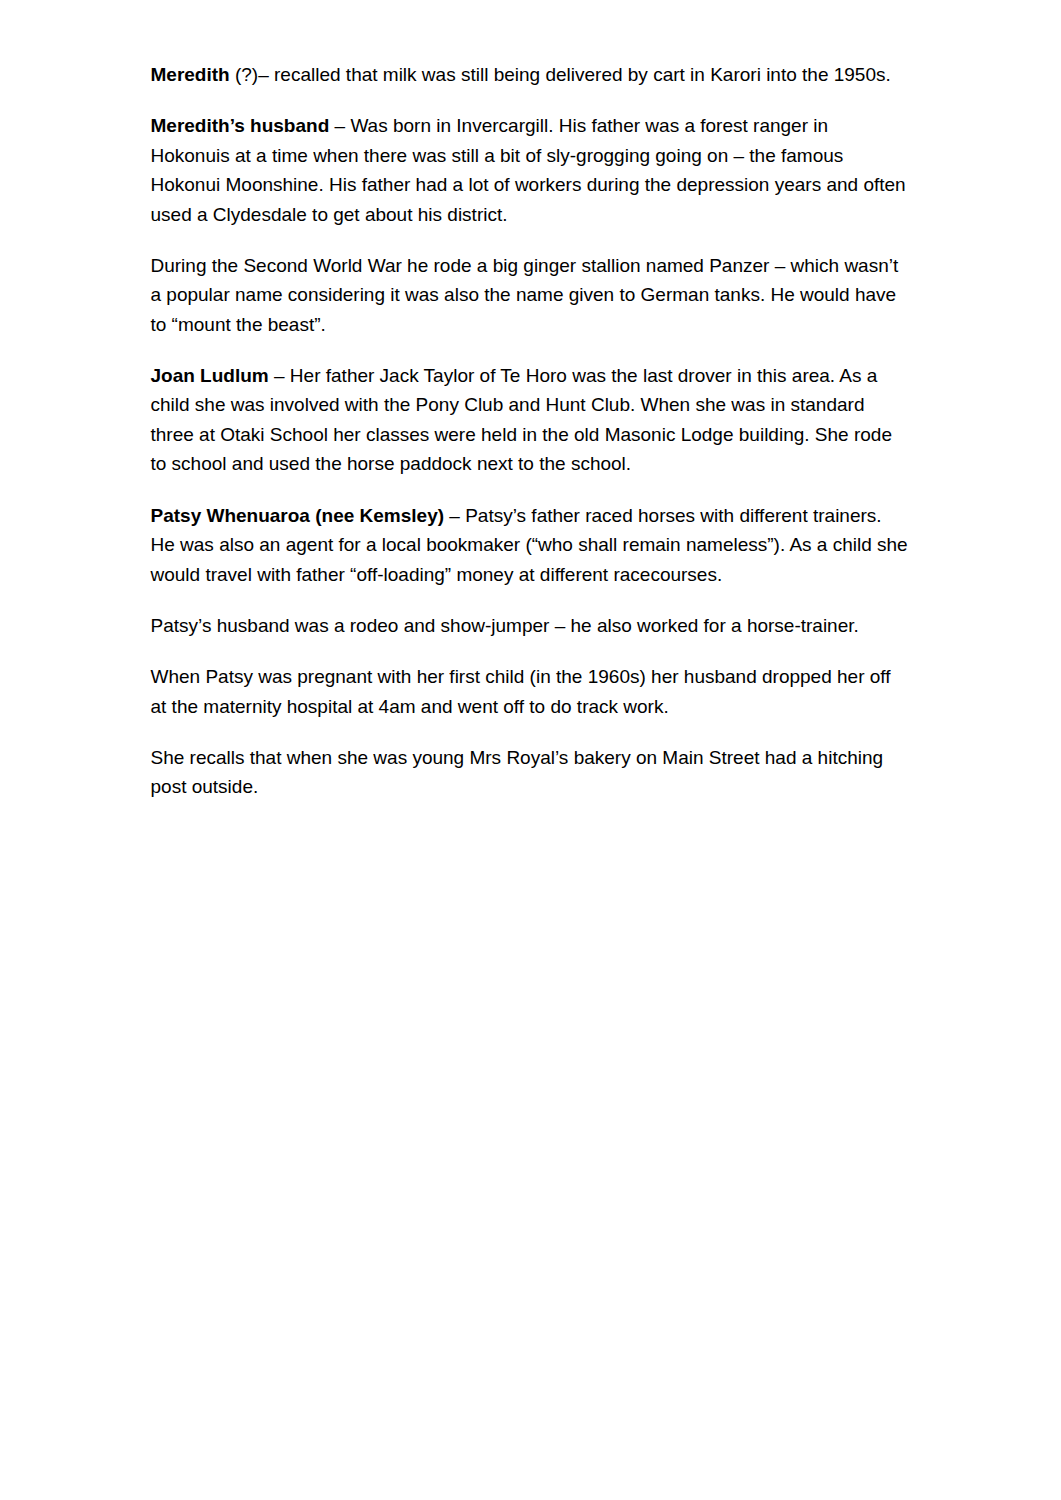Meredith (?)– recalled that milk was still being delivered by cart in Karori into the 1950s.
Meredith’s husband – Was born in Invercargill. His father was a forest ranger in Hokonuis at a time when there was still a bit of sly-grogging going on – the famous Hokonui Moonshine. His father had a lot of workers during the depression years and often used a Clydesdale to get about his district.
During the Second World War he rode a big ginger stallion named Panzer – which wasn’t a popular name considering it was also the name given to German tanks. He would have to “mount the beast”.
Joan Ludlum – Her father Jack Taylor of Te Horo was the last drover in this area. As a child she was involved with the Pony Club and Hunt Club. When she was in standard three at Otaki School her classes were held in the old Masonic Lodge building. She rode to school and used the horse paddock next to the school.
Patsy Whenuaroa (nee Kemsley) – Patsy’s father raced horses with different trainers. He was also an agent for a local bookmaker (“who shall remain nameless”). As a child she would travel with father “off-loading” money at different racecourses.
Patsy’s husband was a rodeo and show-jumper – he also worked for a horse-trainer.
When Patsy was pregnant with her first child (in the 1960s) her husband dropped her off at the maternity hospital at 4am and went off to do track work.
She recalls that when she was young Mrs Royal’s bakery on Main Street had a hitching post outside.